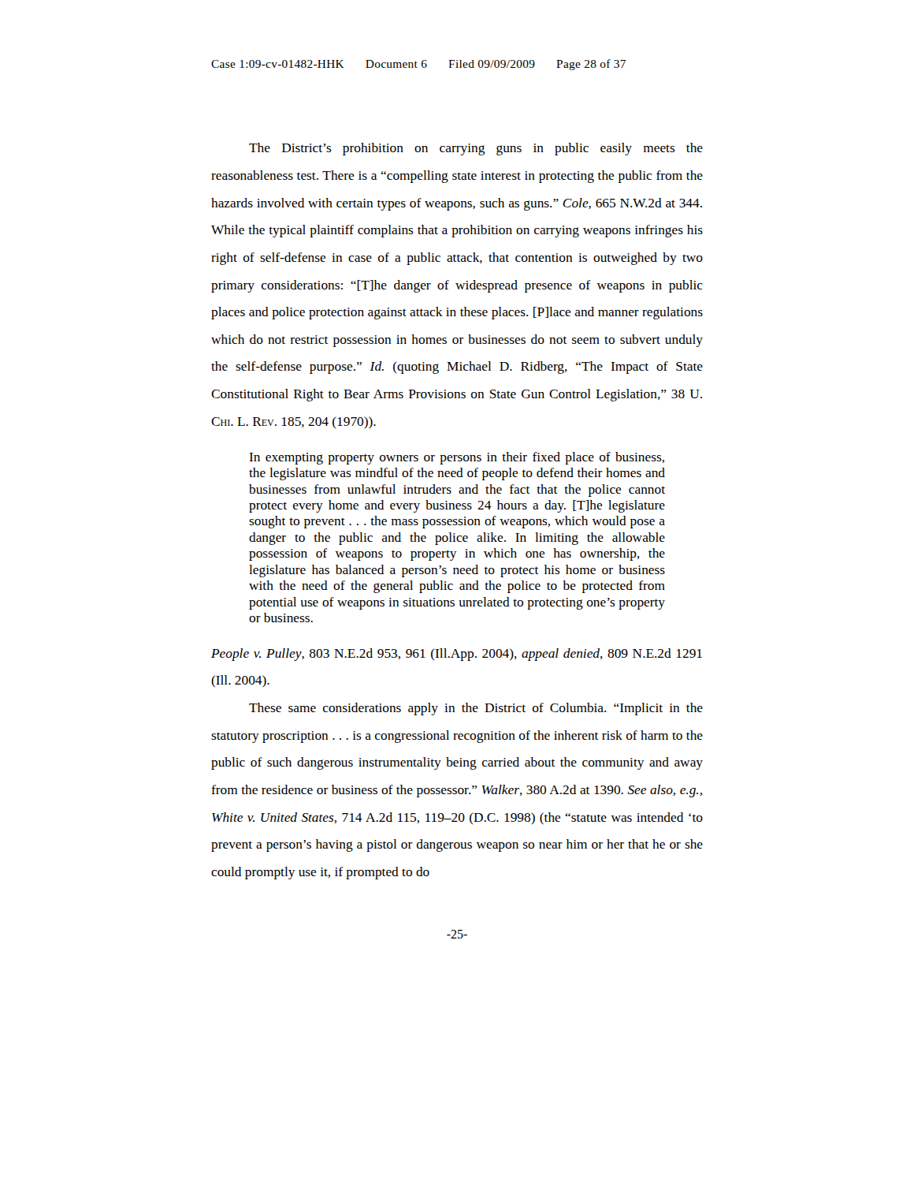Case 1:09-cv-01482-HHK Document 6 Filed 09/09/2009 Page 28 of 37
The District’s prohibition on carrying guns in public easily meets the reasonableness test. There is a “compelling state interest in protecting the public from the hazards involved with certain types of weapons, such as guns.” Cole, 665 N.W.2d at 344. While the typical plaintiff complains that a prohibition on carrying weapons infringes his right of self-defense in case of a public attack, that contention is outweighed by two primary considerations: “[T]he danger of widespread presence of weapons in public places and police protection against attack in these places. [P]lace and manner regulations which do not restrict possession in homes or businesses do not seem to subvert unduly the self-defense purpose.” Id. (quoting Michael D. Ridberg, “The Impact of State Constitutional Right to Bear Arms Provisions on State Gun Control Legislation,” 38 U. Chi. L. Rev. 185, 204 (1970)).
In exempting property owners or persons in their fixed place of business, the legislature was mindful of the need of people to defend their homes and businesses from unlawful intruders and the fact that the police cannot protect every home and every business 24 hours a day. [T]he legislature sought to prevent . . . the mass possession of weapons, which would pose a danger to the public and the police alike. In limiting the allowable possession of weapons to property in which one has ownership, the legislature has balanced a person’s need to protect his home or business with the need of the general public and the police to be protected from potential use of weapons in situations unrelated to protecting one’s property or business.
People v. Pulley, 803 N.E.2d 953, 961 (Ill.App. 2004), appeal denied, 809 N.E.2d 1291 (Ill. 2004).
These same considerations apply in the District of Columbia. “Implicit in the statutory proscription . . . is a congressional recognition of the inherent risk of harm to the public of such dangerous instrumentality being carried about the community and away from the residence or business of the possessor.” Walker, 380 A.2d at 1390. See also, e.g., White v. United States, 714 A.2d 115, 119–20 (D.C. 1998) (the “statute was intended ‘to prevent a person’s having a pistol or dangerous weapon so near him or her that he or she could promptly use it, if prompted to do
-25-